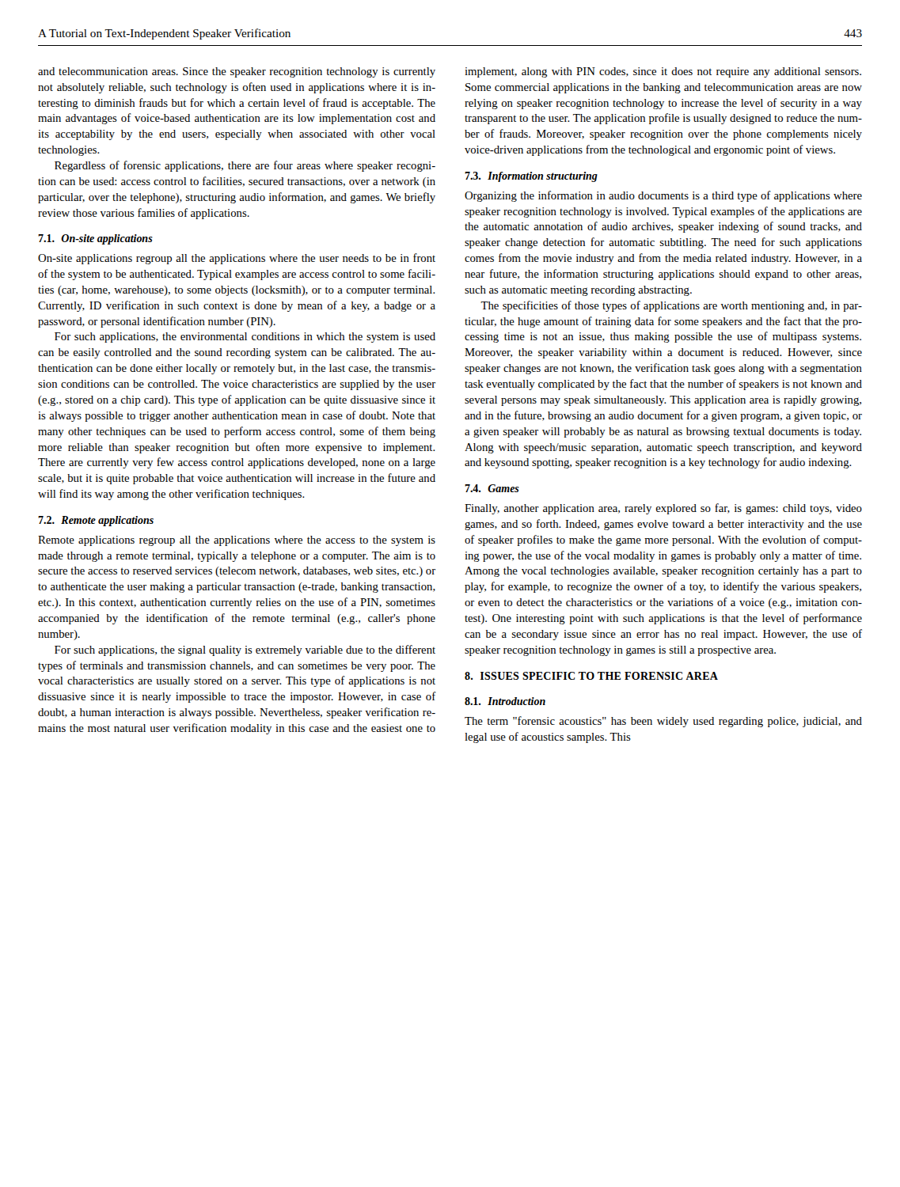A Tutorial on Text-Independent Speaker Verification 443
and telecommunication areas. Since the speaker recognition technology is currently not absolutely reliable, such technology is often used in applications where it is interesting to diminish frauds but for which a certain level of fraud is acceptable. The main advantages of voice-based authentication are its low implementation cost and its acceptability by the end users, especially when associated with other vocal technologies.
Regardless of forensic applications, there are four areas where speaker recognition can be used: access control to facilities, secured transactions, over a network (in particular, over the telephone), structuring audio information, and games. We briefly review those various families of applications.
7.1. On-site applications
On-site applications regroup all the applications where the user needs to be in front of the system to be authenticated. Typical examples are access control to some facilities (car, home, warehouse), to some objects (locksmith), or to a computer terminal. Currently, ID verification in such context is done by mean of a key, a badge or a password, or personal identification number (PIN).
For such applications, the environmental conditions in which the system is used can be easily controlled and the sound recording system can be calibrated. The authentication can be done either locally or remotely but, in the last case, the transmission conditions can be controlled. The voice characteristics are supplied by the user (e.g., stored on a chip card). This type of application can be quite dissuasive since it is always possible to trigger another authentication mean in case of doubt. Note that many other techniques can be used to perform access control, some of them being more reliable than speaker recognition but often more expensive to implement. There are currently very few access control applications developed, none on a large scale, but it is quite probable that voice authentication will increase in the future and will find its way among the other verification techniques.
7.2. Remote applications
Remote applications regroup all the applications where the access to the system is made through a remote terminal, typically a telephone or a computer. The aim is to secure the access to reserved services (telecom network, databases, web sites, etc.) or to authenticate the user making a particular transaction (e-trade, banking transaction, etc.). In this context, authentication currently relies on the use of a PIN, sometimes accompanied by the identification of the remote terminal (e.g., caller's phone number).
For such applications, the signal quality is extremely variable due to the different types of terminals and transmission channels, and can sometimes be very poor. The vocal characteristics are usually stored on a server. This type of applications is not dissuasive since it is nearly impossible to trace the impostor. However, in case of doubt, a human interaction is always possible. Nevertheless, speaker verification remains the most natural user verification modality in this case and the easiest one to implement, along with PIN codes, since it does not require any additional sensors. Some commercial applications in the banking and telecommunication areas are now relying on speaker recognition technology to increase the level of security in a way transparent to the user. The application profile is usually designed to reduce the number of frauds. Moreover, speaker recognition over the phone complements nicely voice-driven applications from the technological and ergonomic point of views.
7.3. Information structuring
Organizing the information in audio documents is a third type of applications where speaker recognition technology is involved. Typical examples of the applications are the automatic annotation of audio archives, speaker indexing of sound tracks, and speaker change detection for automatic subtitling. The need for such applications comes from the movie industry and from the media related industry. However, in a near future, the information structuring applications should expand to other areas, such as automatic meeting recording abstracting.
The specificities of those types of applications are worth mentioning and, in particular, the huge amount of training data for some speakers and the fact that the processing time is not an issue, thus making possible the use of multipass systems. Moreover, the speaker variability within a document is reduced. However, since speaker changes are not known, the verification task goes along with a segmentation task eventually complicated by the fact that the number of speakers is not known and several persons may speak simultaneously. This application area is rapidly growing, and in the future, browsing an audio document for a given program, a given topic, or a given speaker will probably be as natural as browsing textual documents is today. Along with speech/music separation, automatic speech transcription, and keyword and keysound spotting, speaker recognition is a key technology for audio indexing.
7.4. Games
Finally, another application area, rarely explored so far, is games: child toys, video games, and so forth. Indeed, games evolve toward a better interactivity and the use of speaker profiles to make the game more personal. With the evolution of computing power, the use of the vocal modality in games is probably only a matter of time. Among the vocal technologies available, speaker recognition certainly has a part to play, for example, to recognize the owner of a toy, to identify the various speakers, or even to detect the characteristics or the variations of a voice (e.g., imitation contest). One interesting point with such applications is that the level of performance can be a secondary issue since an error has no real impact. However, the use of speaker recognition technology in games is still a prospective area.
8. ISSUES SPECIFIC TO THE FORENSIC AREA
8.1. Introduction
The term "forensic acoustics" has been widely used regarding police, judicial, and legal use of acoustics samples. This